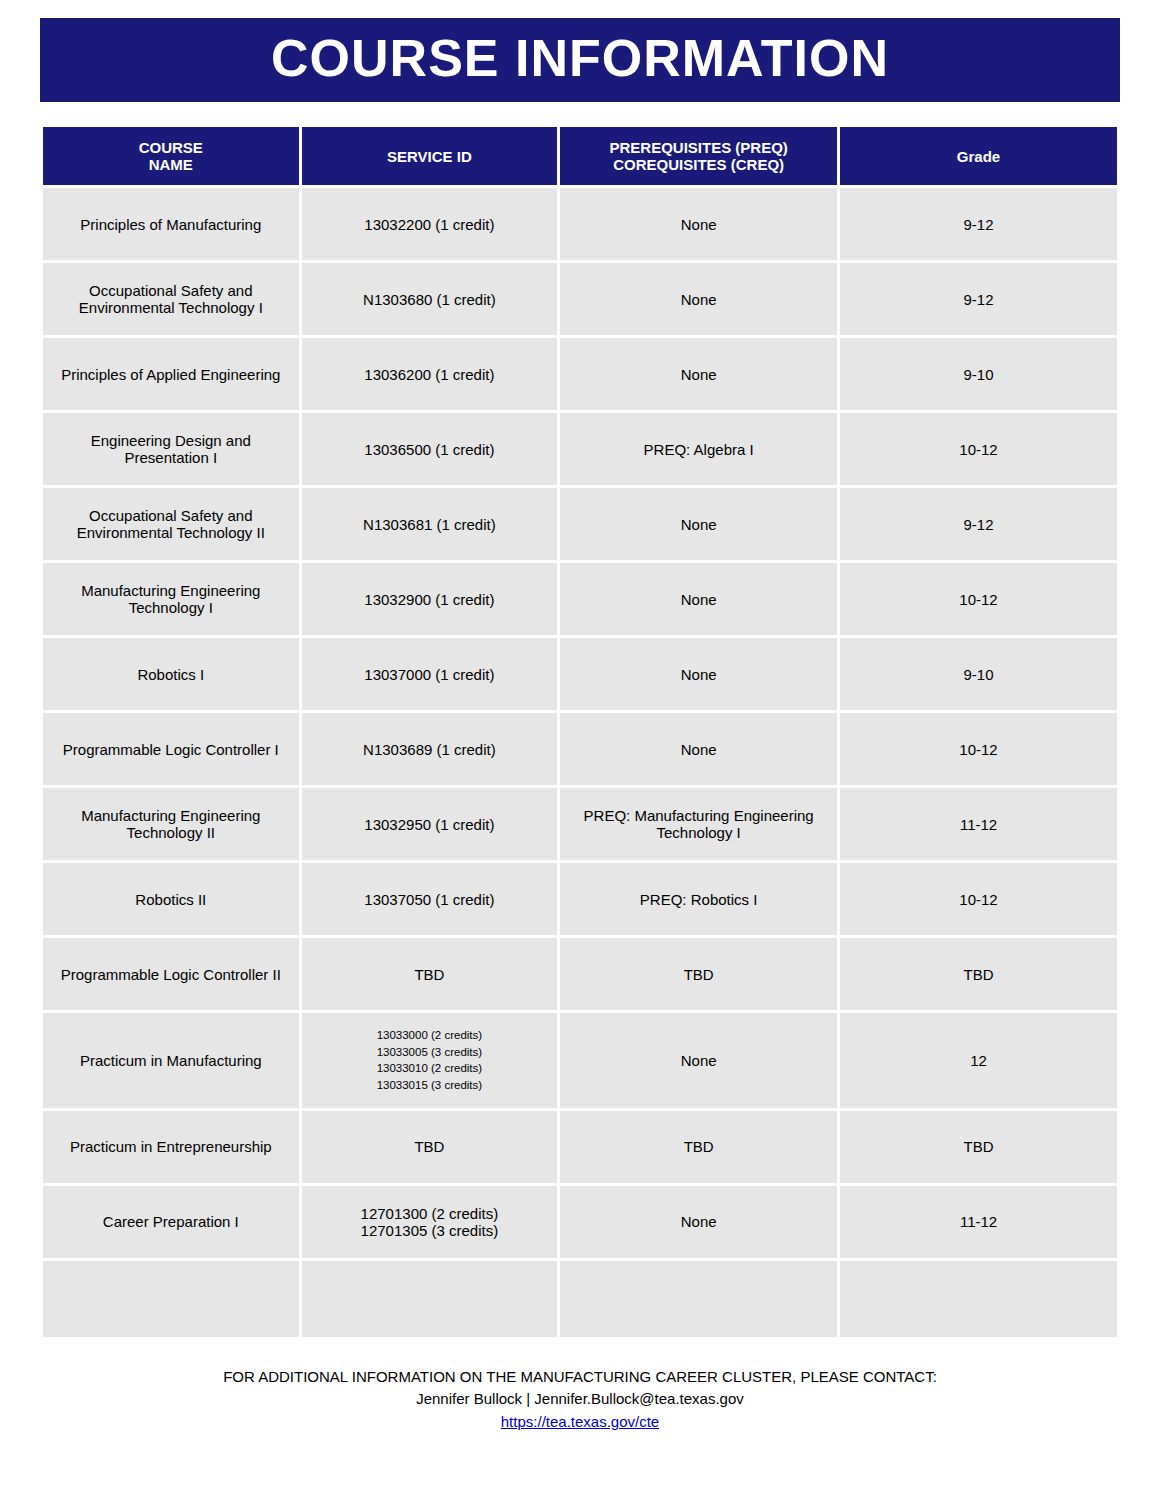COURSE INFORMATION
| COURSE NAME | SERVICE ID | PREREQUISITES (PREQ) COREQUISITES (CREQ) | Grade |
| --- | --- | --- | --- |
| Principles of Manufacturing | 13032200 (1 credit) | None | 9-12 |
| Occupational Safety and Environmental Technology I | N1303680 (1 credit) | None | 9-12 |
| Principles of Applied Engineering | 13036200 (1 credit) | None | 9-10 |
| Engineering Design and Presentation I | 13036500 (1 credit) | PREQ: Algebra I | 10-12 |
| Occupational Safety and Environmental Technology II | N1303681 (1 credit) | None | 9-12 |
| Manufacturing Engineering Technology I | 13032900 (1 credit) | None | 10-12 |
| Robotics I | 13037000 (1 credit) | None | 9-10 |
| Programmable Logic Controller I | N1303689 (1 credit) | None | 10-12 |
| Manufacturing Engineering Technology II | 13032950 (1 credit) | PREQ: Manufacturing Engineering Technology I | 11-12 |
| Robotics II | 13037050 (1 credit) | PREQ: Robotics I | 10-12 |
| Programmable Logic Controller II | TBD | TBD | TBD |
| Practicum in Manufacturing | 13033000 (2 credits) 13033005 (3 credits) 13033010 (2 credits) 13033015 (3 credits) | None | 12 |
| Practicum in Entrepreneurship | TBD | TBD | TBD |
| Career Preparation I | 12701300 (2 credits) 12701305 (3 credits) | None | 11-12 |
FOR ADDITIONAL INFORMATION ON THE MANUFACTURING CAREER CLUSTER, PLEASE CONTACT:
Jennifer Bullock | Jennifer.Bullock@tea.texas.gov
https://tea.texas.gov/cte